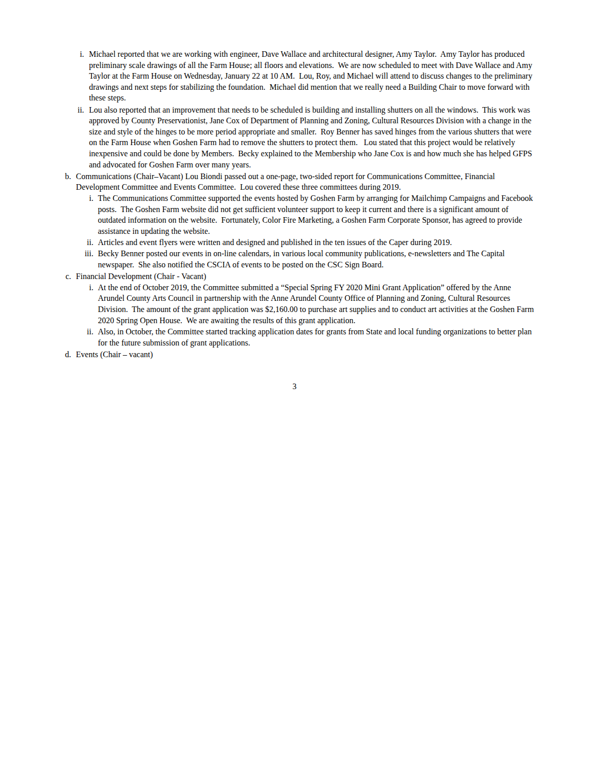Michael reported that we are working with engineer, Dave Wallace and architectural designer, Amy Taylor. Amy Taylor has produced preliminary scale drawings of all the Farm House; all floors and elevations. We are now scheduled to meet with Dave Wallace and Amy Taylor at the Farm House on Wednesday, January 22 at 10 AM. Lou, Roy, and Michael will attend to discuss changes to the preliminary drawings and next steps for stabilizing the foundation. Michael did mention that we really need a Building Chair to move forward with these steps.
Lou also reported that an improvement that needs to be scheduled is building and installing shutters on all the windows. This work was approved by County Preservationist, Jane Cox of Department of Planning and Zoning, Cultural Resources Division with a change in the size and style of the hinges to be more period appropriate and smaller. Roy Benner has saved hinges from the various shutters that were on the Farm House when Goshen Farm had to remove the shutters to protect them. Lou stated that this project would be relatively inexpensive and could be done by Members. Becky explained to the Membership who Jane Cox is and how much she has helped GFPS and advocated for Goshen Farm over many years.
Communications (Chair–Vacant) Lou Biondi passed out a one-page, two-sided report for Communications Committee, Financial Development Committee and Events Committee. Lou covered these three committees during 2019.
The Communications Committee supported the events hosted by Goshen Farm by arranging for Mailchimp Campaigns and Facebook posts. The Goshen Farm website did not get sufficient volunteer support to keep it current and there is a significant amount of outdated information on the website. Fortunately, Color Fire Marketing, a Goshen Farm Corporate Sponsor, has agreed to provide assistance in updating the website.
Articles and event flyers were written and designed and published in the ten issues of the Caper during 2019.
Becky Benner posted our events in on-line calendars, in various local community publications, e-newsletters and The Capital newspaper. She also notified the CSCIA of events to be posted on the CSC Sign Board.
Financial Development (Chair - Vacant)
At the end of October 2019, the Committee submitted a “Special Spring FY 2020 Mini Grant Application” offered by the Anne Arundel County Arts Council in partnership with the Anne Arundel County Office of Planning and Zoning, Cultural Resources Division. The amount of the grant application was $2,160.00 to purchase art supplies and to conduct art activities at the Goshen Farm 2020 Spring Open House. We are awaiting the results of this grant application.
Also, in October, the Committee started tracking application dates for grants from State and local funding organizations to better plan for the future submission of grant applications.
Events (Chair – vacant)
3